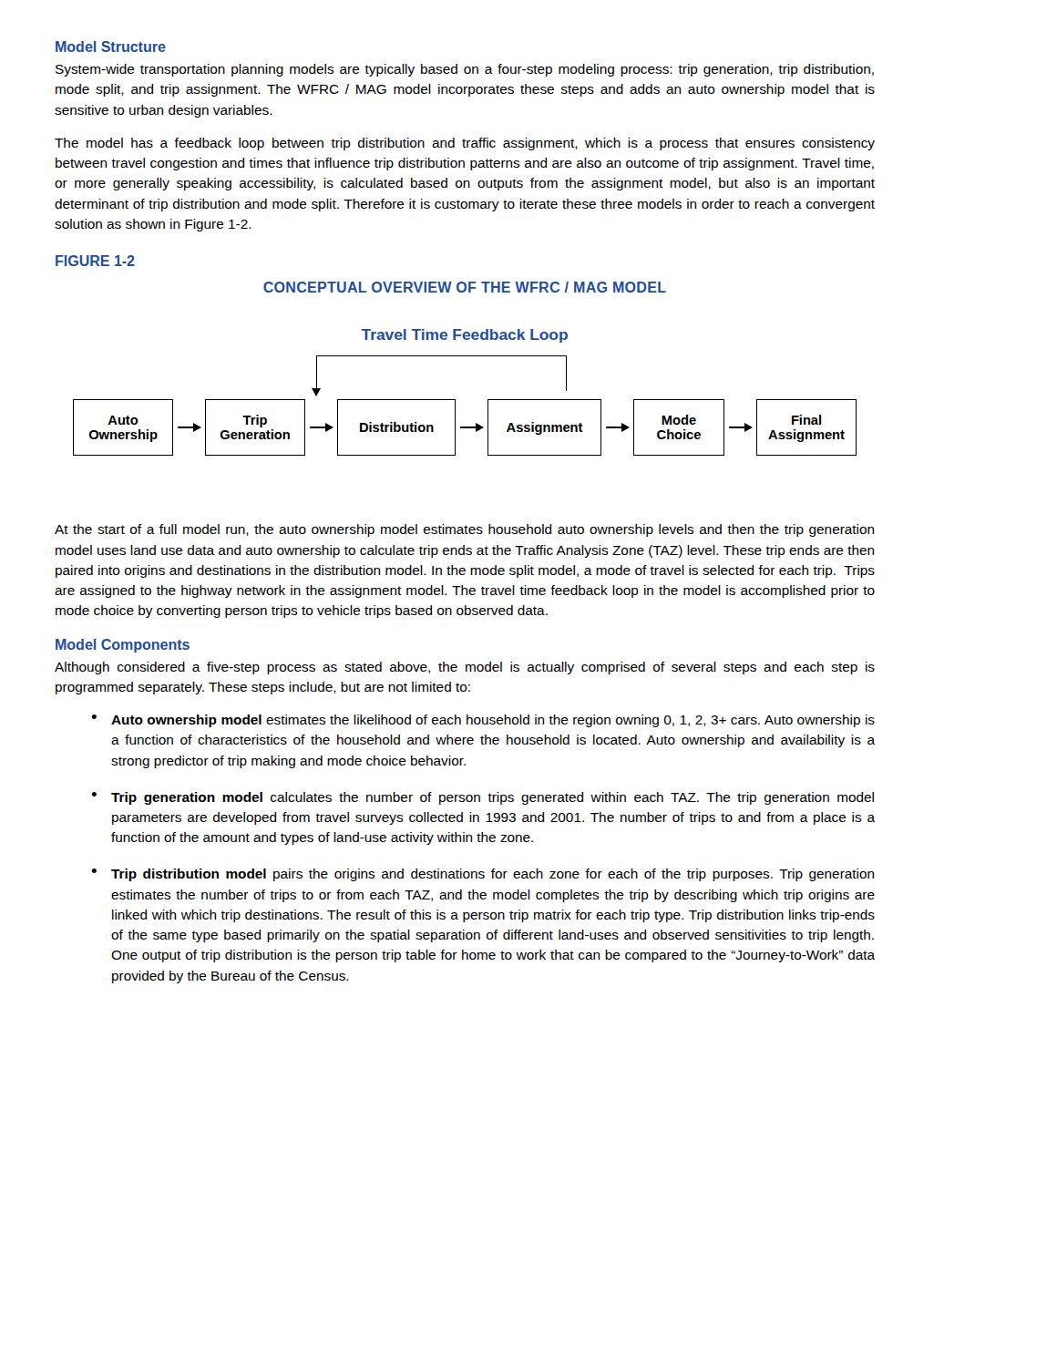Model Structure
System-wide transportation planning models are typically based on a four-step modeling process: trip generation, trip distribution, mode split, and trip assignment. The WFRC / MAG model incorporates these steps and adds an auto ownership model that is sensitive to urban design variables.
The model has a feedback loop between trip distribution and traffic assignment, which is a process that ensures consistency between travel congestion and times that influence trip distribution patterns and are also an outcome of trip assignment. Travel time, or more generally speaking accessibility, is calculated based on outputs from the assignment model, but also is an important determinant of trip distribution and mode split. Therefore it is customary to iterate these three models in order to reach a convergent solution as shown in Figure 1-2.
FIGURE 1-2
CONCEPTUAL OVERVIEW OF THE WFRC / MAG MODEL
Travel Time Feedback Loop
Auto
Ownership
Trip
Generation
Distribution
Assignment
Mode
Choice
Final
Assignment
At the start of a full model run, the auto ownership model estimates household auto ownership levels and then the trip generation model uses land use data and auto ownership to calculate trip ends at the Traffic Analysis Zone (TAZ) level. These trip ends are then paired into origins and destinations in the distribution model. In the mode split model, a mode of travel is selected for each trip. Trips are assigned to the highway network in the assignment model. The travel time feedback loop in the model is accomplished prior to mode choice by converting person trips to vehicle trips based on observed data.
Model Components
Although considered a five-step process as stated above, the model is actually comprised of several steps and each step is programmed separately. These steps include, but are not limited to:
Auto ownership model estimates the likelihood of each household in the region owning 0, 1, 2, 3+ cars. Auto ownership is a function of characteristics of the household and where the household is located. Auto ownership and availability is a strong predictor of trip making and mode choice behavior.
Trip generation model calculates the number of person trips generated within each TAZ. The trip generation model parameters are developed from travel surveys collected in 1993 and 2001. The number of trips to and from a place is a function of the amount and types of land-use activity within the zone.
Trip distribution model pairs the origins and destinations for each zone for each of the trip purposes. Trip generation estimates the number of trips to or from each TAZ, and the model completes the trip by describing which trip origins are linked with which trip destinations. The result of this is a person trip matrix for each trip type. Trip distribution links trip-ends of the same type based primarily on the spatial separation of different land-uses and observed sensitivities to trip length. One output of trip distribution is the person trip table for home to work that can be compared to the “Journey-to-Work” data provided by the Bureau of the Census.